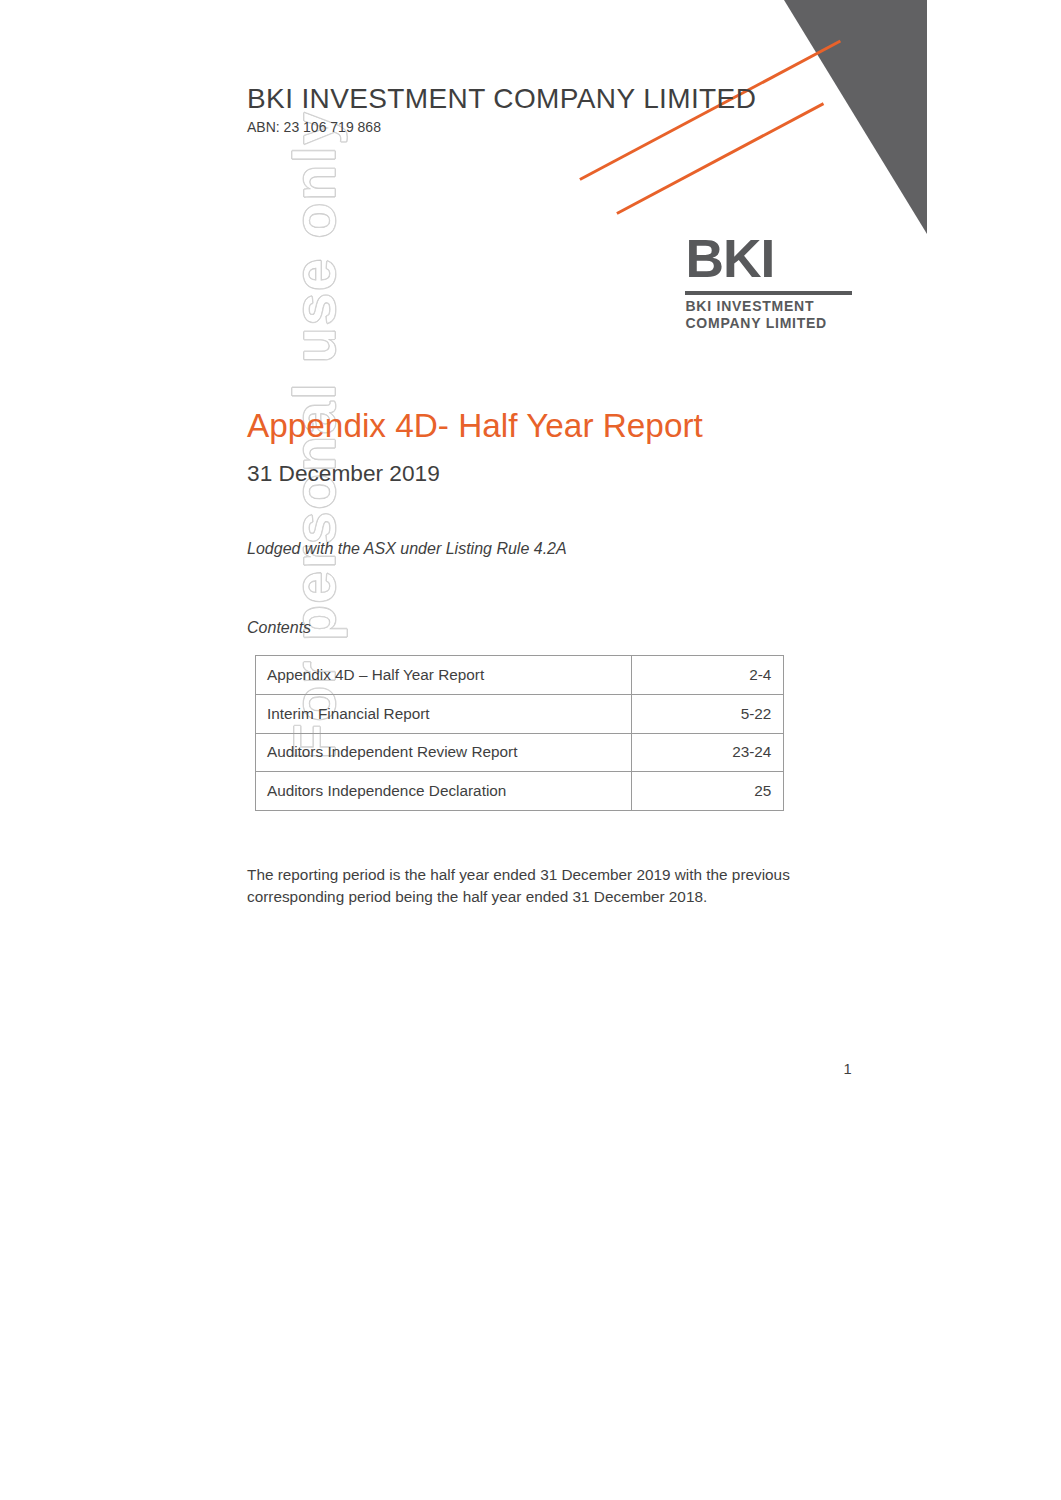For personal use only
BKI
BKI INVESTMENT
COMPANY LIMITED
BKI INVESTMENT COMPANY LIMITED
ABN: 23 106 719 868
Appendix 4D- Half Year Report
31 December 2019
Lodged with the ASX under Listing Rule 4.2A
Contents
| Appendix 4D – Half Year Report | 2-4 |
| Interim Financial Report | 5-22 |
| Auditors Independent Review Report | 23-24 |
| Auditors Independence Declaration | 25 |
The reporting period is the half year ended 31 December 2019 with the previous corresponding period being the half year ended 31 December 2018.
1